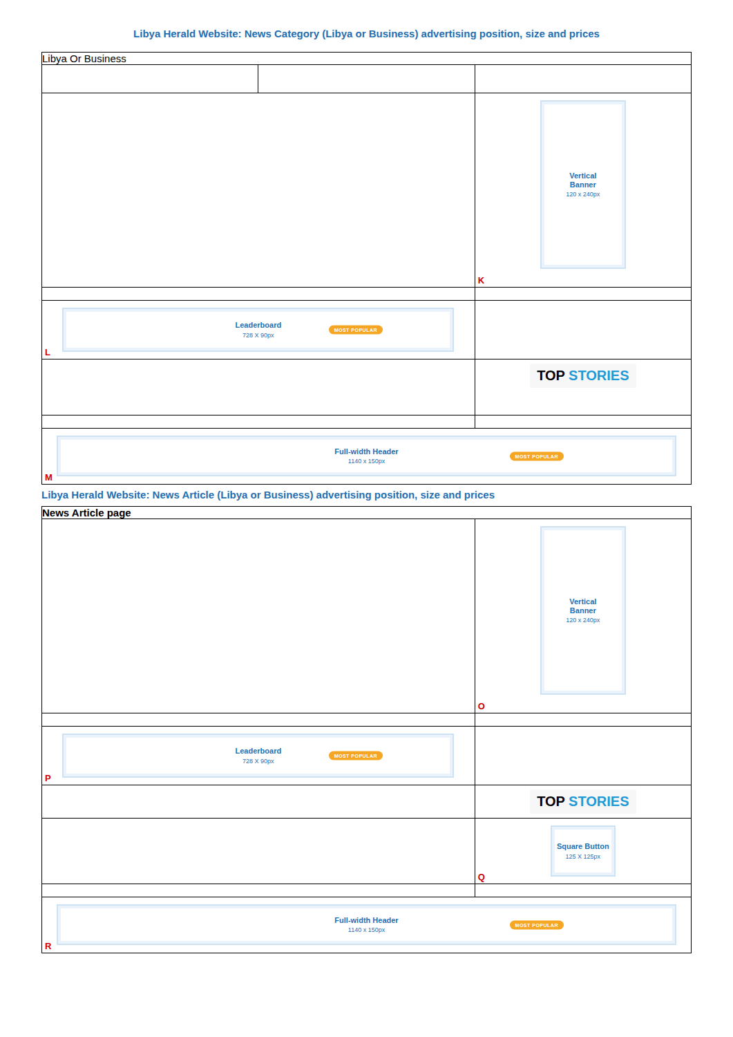Libya Herald Website: News Category (Libya or Business) advertising position, size and prices
| Libya Or Business |
| | Vertical Banner 120 x 240px K |
| Leaderboard 728 X 90px MOST POPULAR L | |
| | TOP STORIES |
| Full-width Header 1140 x 150px MOST POPULAR M |
Libya Herald Website: News Article (Libya or Business) advertising position, size and prices
| News Article page |
| | Vertical Banner 120 x 240px O |
| Leaderboard 728 X 90px MOST POPULAR P | |
| | TOP STORIES |
| | Square Button 125 X 125px Q |
| Full-width Header 1140 x 150px MOST POPULAR R |